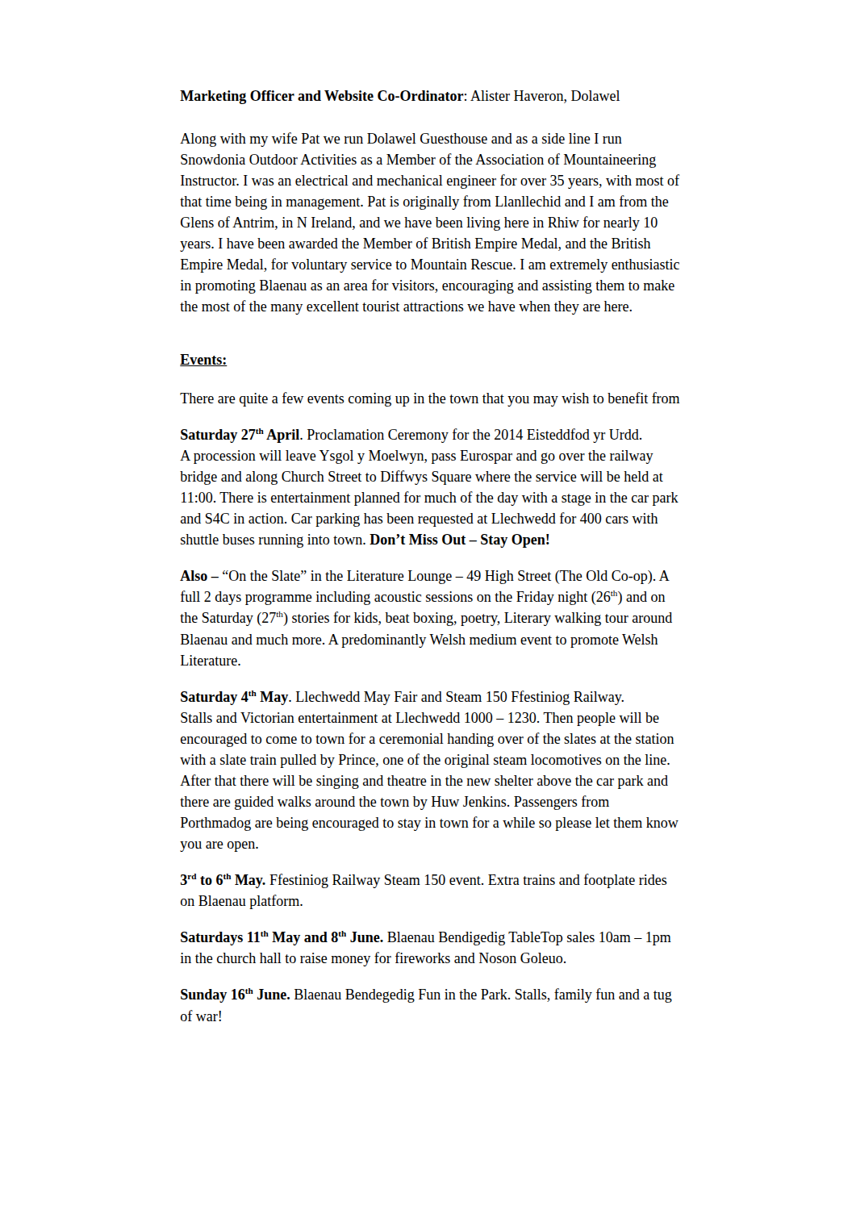Marketing Officer and Website Co-Ordinator: Alister Haveron, Dolawel
Along with my wife Pat we run Dolawel Guesthouse and as a side line I run Snowdonia Outdoor Activities as a Member of the Association of Mountaineering Instructor. I was an electrical and mechanical engineer for over 35 years, with most of that time being in management. Pat is originally from Llanllechid and I am from the Glens of Antrim, in N Ireland, and we have been living here in Rhiw for nearly 10 years. I have been awarded the Member of British Empire Medal, and the British Empire Medal, for voluntary service to Mountain Rescue. I am extremely enthusiastic in promoting Blaenau as an area for visitors, encouraging and assisting them to make the most of the many excellent tourist attractions we have when they are here.
Events:
There are quite a few events coming up in the town that you may wish to benefit from
Saturday 27th April. Proclamation Ceremony for the 2014 Eisteddfod yr Urdd.
A procession will leave Ysgol y Moelwyn, pass Eurospar and go over the railway bridge and along Church Street to Diffwys Square where the service will be held at 11:00. There is entertainment planned for much of the day with a stage in the car park and S4C in action. Car parking has been requested at Llechwedd for 400 cars with shuttle buses running into town. Don’t Miss Out – Stay Open!
Also – “On the Slate” in the Literature Lounge – 49 High Street (The Old Co-op). A full 2 days programme including acoustic sessions on the Friday night (26th) and on the Saturday (27th) stories for kids, beat boxing, poetry, Literary walking tour around Blaenau and much more. A predominantly Welsh medium event to promote Welsh Literature.
Saturday 4th May. Llechwedd May Fair and Steam 150 Ffestiniog Railway.
Stalls and Victorian entertainment at Llechwedd 1000 – 1230. Then people will be encouraged to come to town for a ceremonial handing over of the slates at the station with a slate train pulled by Prince, one of the original steam locomotives on the line. After that there will be singing and theatre in the new shelter above the car park and there are guided walks around the town by Huw Jenkins. Passengers from Porthmadog are being encouraged to stay in town for a while so please let them know you are open.
3rd to 6th May. Ffestiniog Railway Steam 150 event. Extra trains and footplate rides on Blaenau platform.
Saturdays 11th May and 8th June. Blaenau Bendigedig TableTop sales 10am – 1pm in the church hall to raise money for fireworks and Noson Goleuo.
Sunday 16th June. Blaenau Bendegedig Fun in the Park. Stalls, family fun and a tug of war!